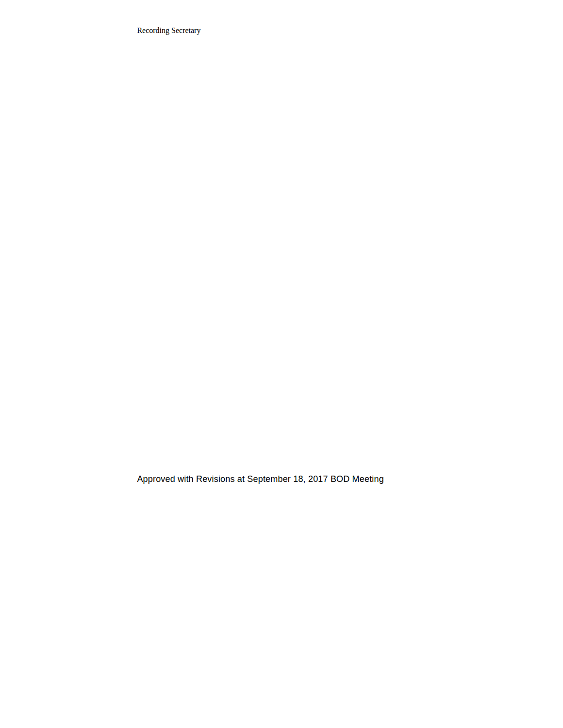Recording Secretary
Approved with Revisions at September 18, 2017 BOD Meeting